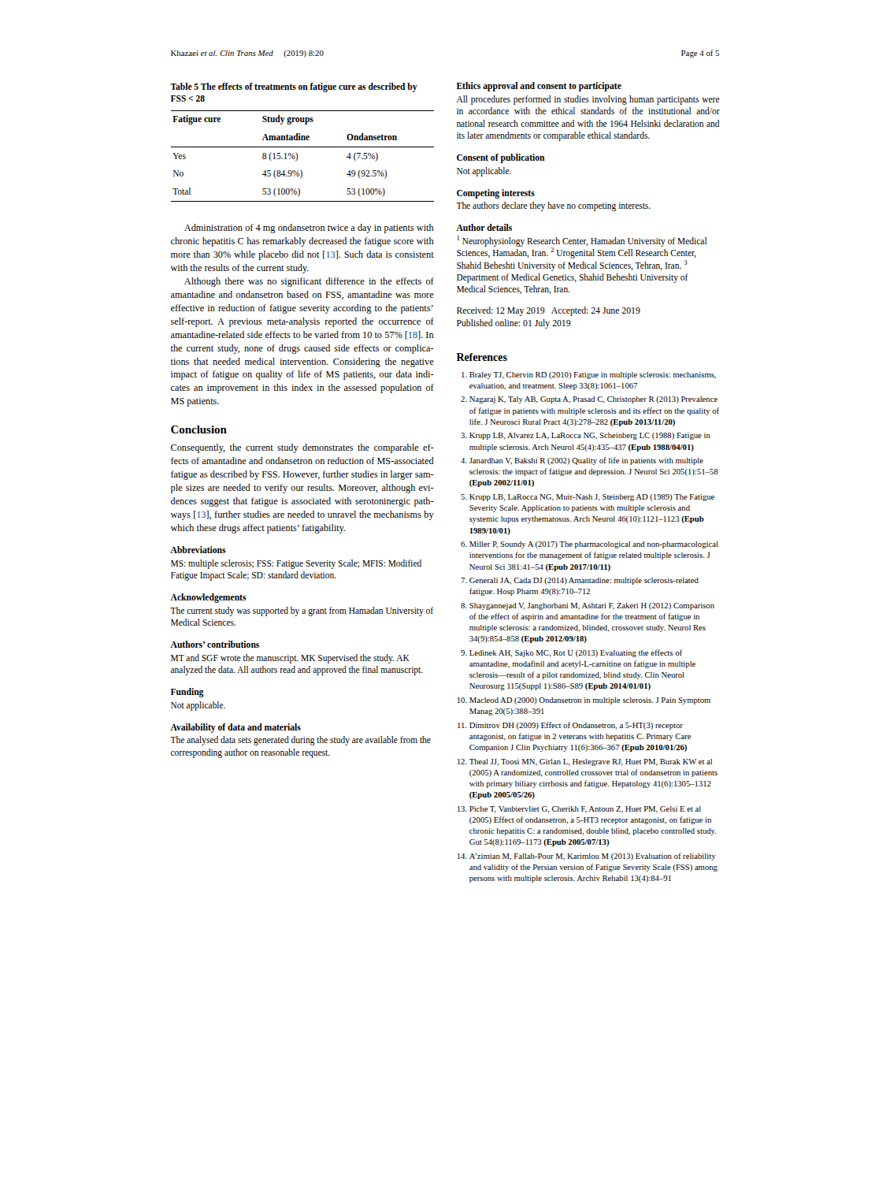Khazaei et al. Clin Trans Med (2019) 8:20
Page 4 of 5
Table 5 The effects of treatments on fatigue cure as described by FSS < 28
| Fatigue cure | Study groups |
| --- | --- |
| | Amantadine | Ondansetron |
| Yes | 8 (15.1%) | 4 (7.5%) |
| No | 45 (84.9%) | 49 (92.5%) |
| Total | 53 (100%) | 53 (100%) |
Administration of 4 mg ondansetron twice a day in patients with chronic hepatitis C has remarkably decreased the fatigue score with more than 30% while placebo did not [13]. Such data is consistent with the results of the current study.
Although there was no significant difference in the effects of amantadine and ondansetron based on FSS, amantadine was more effective in reduction of fatigue severity according to the patients’ self-report. A previous meta-analysis reported the occurrence of amantadine-related side effects to be varied from 10 to 57% [18]. In the current study, none of drugs caused side effects or complications that needed medical intervention. Considering the negative impact of fatigue on quality of life of MS patients, our data indicates an improvement in this index in the assessed population of MS patients.
Conclusion
Consequently, the current study demonstrates the comparable effects of amantadine and ondansetron on reduction of MS-associated fatigue as described by FSS. However, further studies in larger sample sizes are needed to verify our results. Moreover, although evidences suggest that fatigue is associated with serotoninergic pathways [13], further studies are needed to unravel the mechanisms by which these drugs affect patients’ fatigability.
Abbreviations
MS: multiple sclerosis; FSS: Fatigue Severity Scale; MFIS: Modified Fatigue Impact Scale; SD: standard deviation.
Acknowledgements
The current study was supported by a grant from Hamadan University of Medical Sciences.
Authors’ contributions
MT and SGF wrote the manuscript. MK Supervised the study. AK analyzed the data. All authors read and approved the final manuscript.
Funding
Not applicable.
Availability of data and materials
The analysed data sets generated during the study are available from the corresponding author on reasonable request.
Ethics approval and consent to participate
All procedures performed in studies involving human participants were in accordance with the ethical standards of the institutional and/or national research committee and with the 1964 Helsinki declaration and its later amendments or comparable ethical standards.
Consent of publication
Not applicable.
Competing interests
The authors declare they have no competing interests.
Author details
1 Neurophysiology Research Center, Hamadan University of Medical Sciences, Hamadan, Iran. 2 Urogenital Stem Cell Research Center, Shahid Beheshti University of Medical Sciences, Tehran, Iran. 3 Department of Medical Genetics, Shahid Beheshti University of Medical Sciences, Tehran, Iran.
Received: 12 May 2019 Accepted: 24 June 2019Published online: 01 July 2019
References
Braley TJ, Chervin RD (2010) Fatigue in multiple sclerosis: mechanisms, evaluation, and treatment. Sleep 33(8):1061–1067
Nagaraj K, Taly AB, Gupta A, Prasad C, Christopher R (2013) Prevalence of fatigue in patients with multiple sclerosis and its effect on the quality of life. J Neurosci Rural Pract 4(3):278–282 (Epub 2013/11/20)
Krupp LB, Alvarez LA, LaRocca NG, Scheinberg LC (1988) Fatigue in multiple sclerosis. Arch Neurol 45(4):435–437 (Epub 1988/04/01)
Janardhan V, Bakshi R (2002) Quality of life in patients with multiple sclerosis: the impact of fatigue and depression. J Neurol Sci 205(1):51–58 (Epub 2002/11/01)
Krupp LB, LaRocca NG, Muir-Nash J, Steinberg AD (1989) The Fatigue Severity Scale. Application to patients with multiple sclerosis and systemic lupus erythematosus. Arch Neurol 46(10):1121–1123 (Epub 1989/10/01)
Miller P, Soundy A (2017) The pharmacological and non-pharmacological interventions for the management of fatigue related multiple sclerosis. J Neurol Sci 381:41–54 (Epub 2017/10/11)
Generali JA, Cada DJ (2014) Amantadine: multiple sclerosis-related fatigue. Hosp Pharm 49(8):710–712
Shaygannejad V, Janghorbani M, Ashtari F, Zakeri H (2012) Comparison of the effect of aspirin and amantadine for the treatment of fatigue in multiple sclerosis: a randomized, blinded, crossover study. Neurol Res 34(9):854–858 (Epub 2012/09/18)
Ledinek AH, Sajko MC, Rot U (2013) Evaluating the effects of amantadine, modafinil and acetyl-L-carnitine on fatigue in multiple sclerosis—result of a pilot randomized, blind study. Clin Neurol Neurosurg 115(Suppl 1):S86–S89 (Epub 2014/01/01)
Macleod AD (2000) Ondansetron in multiple sclerosis. J Pain Symptom Manag 20(5):388–391
Dimitrov DH (2009) Effect of Ondansetron, a 5-HT(3) receptor antagonist, on fatigue in 2 veterans with hepatitis C. Primary Care Companion J Clin Psychiatry 11(6):366–367 (Epub 2010/01/26)
Theal JJ, Toosi MN, Girlan L, Heslegrave RJ, Huet PM, Burak KW et al (2005) A randomized, controlled crossover trial of ondansetron in patients with primary biliary cirrhosis and fatigue. Hepatology 41(6):1305–1312 (Epub 2005/05/26)
Piche T, Vanbiervliet G, Cherikh F, Antoun Z, Huet PM, Gelsi E et al (2005) Effect of ondansetron, a 5-HT3 receptor antagonist, on fatigue in chronic hepatitis C: a randomised, double blind, placebo controlled study. Gut 54(8):1169–1173 (Epub 2005/07/13)
A’zimian M, Fallah-Pour M, Karimlou M (2013) Evaluation of reliability and validity of the Persian version of Fatigue Severity Scale (FSS) among persons with multiple sclerosis. Archiv Rehabil 13(4):84–91